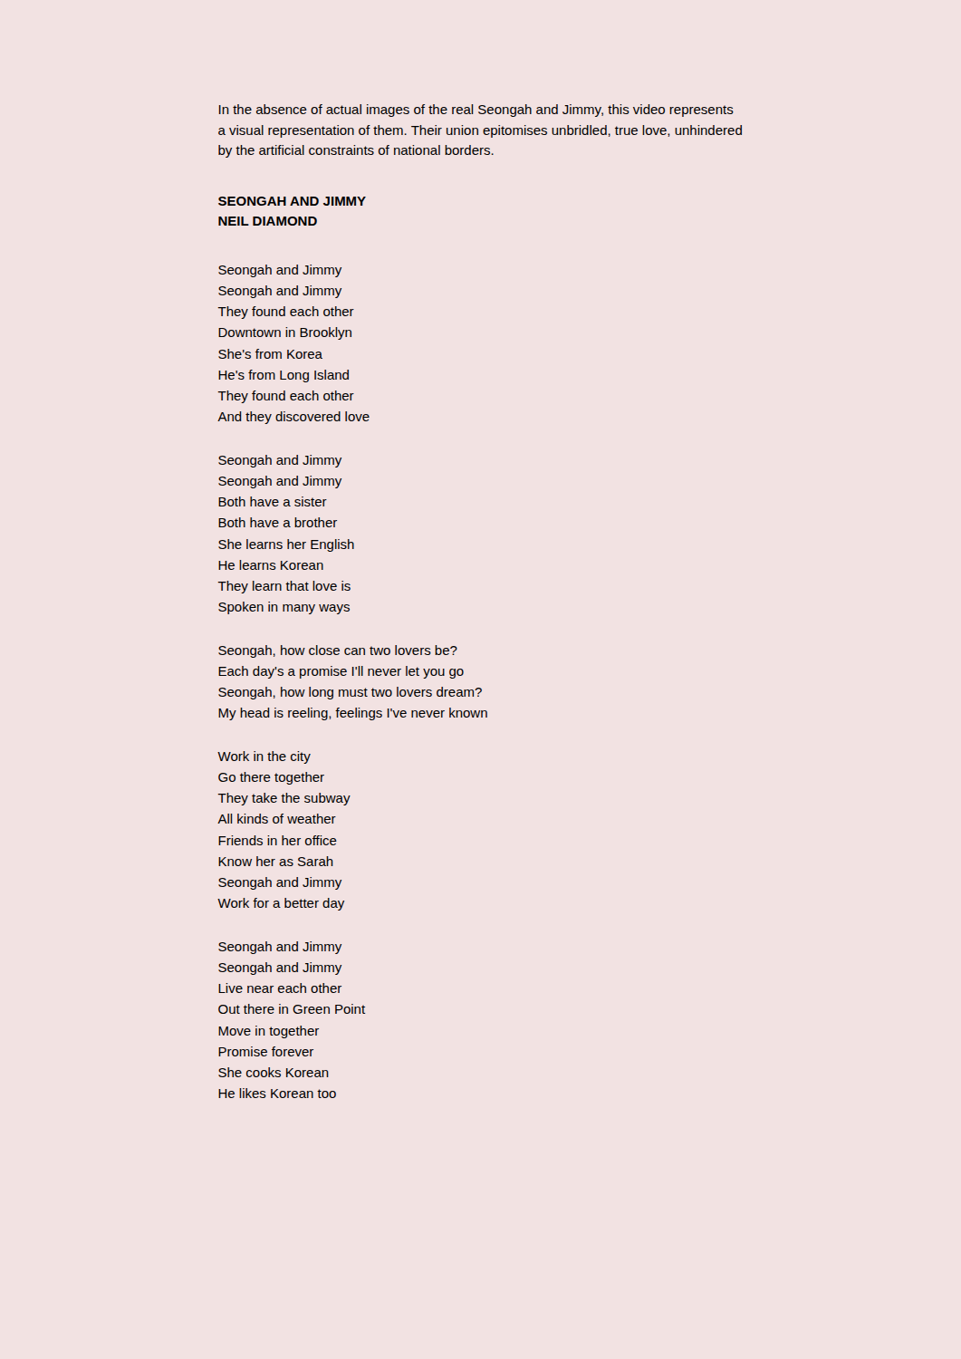In the absence of actual images of the real Seongah and Jimmy, this video represents a visual representation of them. Their union epitomises unbridled, true love, unhindered by the artificial constraints of national borders.
SEONGAH AND JIMMY
NEIL DIAMOND
Seongah and Jimmy
Seongah and Jimmy
They found each other
Downtown in Brooklyn
She's from Korea
He's from Long Island
They found each other
And they discovered love
Seongah and Jimmy
Seongah and Jimmy
Both have a sister
Both have a brother
She learns her English
He learns Korean
They learn that love is
Spoken in many ways
Seongah, how close can two lovers be?
Each day's a promise I'll never let you go
Seongah, how long must two lovers dream?
My head is reeling, feelings I've never known
Work in the city
Go there together
They take the subway
All kinds of weather
Friends in her office
Know her as Sarah
Seongah and Jimmy
Work for a better day
Seongah and Jimmy
Seongah and Jimmy
Live near each other
Out there in Green Point
Move in together
Promise forever
She cooks Korean
He likes Korean too